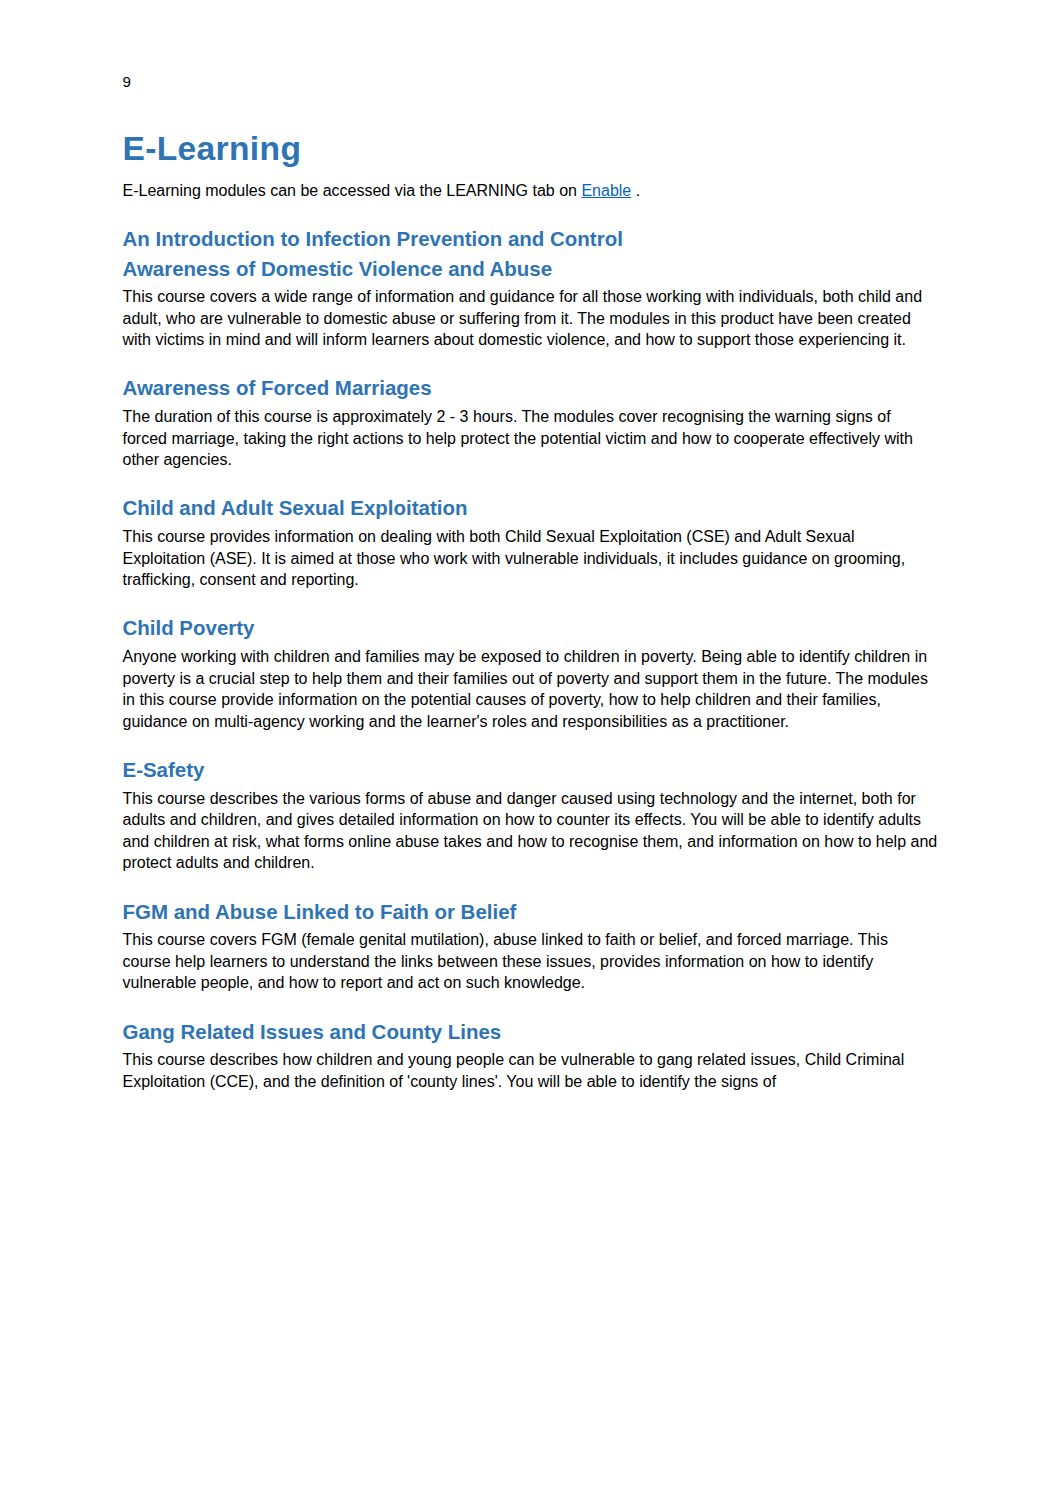9
E-Learning
E-Learning modules can be accessed via the LEARNING tab on Enable .
An Introduction to Infection Prevention and Control
Awareness of Domestic Violence and Abuse
This course covers a wide range of information and guidance for all those working with individuals, both child and adult, who are vulnerable to domestic abuse or suffering from it. The modules in this product have been created with victims in mind and will inform learners about domestic violence, and how to support those experiencing it.
Awareness of Forced Marriages
The duration of this course is approximately 2 - 3 hours. The modules cover recognising the warning signs of forced marriage, taking the right actions to help protect the potential victim and how to cooperate effectively with other agencies.
Child and Adult Sexual Exploitation
This course provides information on dealing with both Child Sexual Exploitation (CSE) and Adult Sexual Exploitation (ASE). It is aimed at those who work with vulnerable individuals, it includes guidance on grooming, trafficking, consent and reporting.
Child Poverty
Anyone working with children and families may be exposed to children in poverty. Being able to identify children in poverty is a crucial step to help them and their families out of poverty and support them in the future. The modules in this course provide information on the potential causes of poverty, how to help children and their families, guidance on multi-agency working and the learner's roles and responsibilities as a practitioner.
E-Safety
This course describes the various forms of abuse and danger caused using technology and the internet, both for adults and children, and gives detailed information on how to counter its effects. You will be able to identify adults and children at risk, what forms online abuse takes and how to recognise them, and information on how to help and protect adults and children.
FGM and Abuse Linked to Faith or Belief
This course covers FGM (female genital mutilation), abuse linked to faith or belief, and forced marriage. This course help learners to understand the links between these issues, provides information on how to identify vulnerable people, and how to report and act on such knowledge.
Gang Related Issues and County Lines
This course describes how children and young people can be vulnerable to gang related issues, Child Criminal Exploitation (CCE), and the definition of 'county lines'. You will be able to identify the signs of